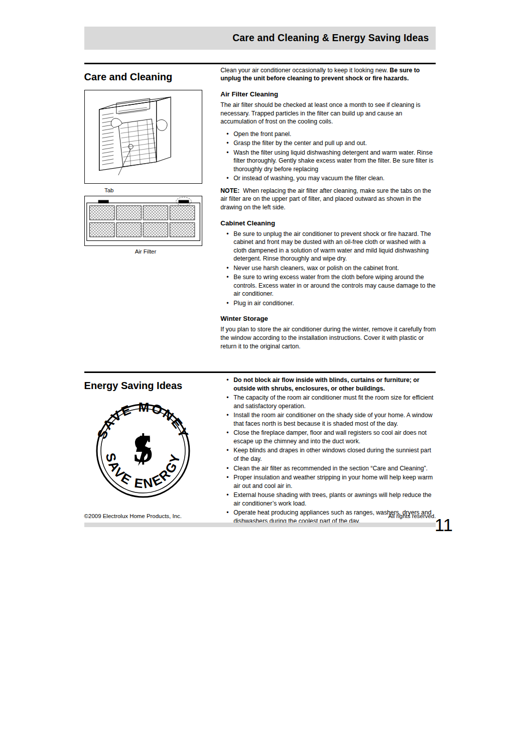Care and Cleaning & Energy Saving Ideas
Care and Cleaning
Tab
Air Filter
Clean your air conditioner occasionally to keep it looking new. Be sure to unplug the unit before cleaning to prevent shock or fire hazards.
Air Filter Cleaning
The air filter should be checked at least once a month to see if cleaning is necessary. Trapped particles in the filter can build up and cause an accumulation of frost on the cooling coils.
Open the front panel.
Grasp the filter by the center and pull up and out.
Wash the filter using liquid dishwashing detergent and warm water. Rinse filter thoroughly. Gently shake excess water from the filter. Be sure filter is thoroughly dry before replacing
Or instead of washing, you may vacuum the filter clean.
NOTE: When replacing the air filter after cleaning, make sure the tabs on the air filter are on the upper part of filter, and placed outward as shown in the drawing on the left side.
Cabinet Cleaning
Be sure to unplug the air conditioner to prevent shock or fire hazard. The cabinet and front may be dusted with an oil-free cloth or washed with a cloth dampened in a solution of warm water and mild liquid dishwashing detergent. Rinse thoroughly and wipe dry.
Never use harsh cleaners, wax or polish on the cabinet front.
Be sure to wring excess water from the cloth before wiping around the controls. Excess water in or around the controls may cause damage to the air conditioner.
Plug in air conditioner.
Winter Storage
If you plan to store the air conditioner during the winter, remove it carefully from the window according to the installation instructions. Cover it with plastic or return it to the original carton.
Energy Saving Ideas
SAVE MONEY SAVE ENERGY $
Do not block air flow inside with blinds, curtains or furniture; or outside with shrubs, enclosures, or other buildings.
The capacity of the room air conditioner must fit the room size for efficient and satisfactory operation.
Install the room air conditioner on the shady side of your home. A window that faces north is best because it is shaded most of the day.
Close the fireplace damper, floor and wall registers so cool air does not escape up the chimney and into the duct work.
Keep blinds and drapes in other windows closed during the sunniest part of the day.
Clean the air filter as recommended in the section “Care and Cleaning”.
Proper insulation and weather stripping in your home will help keep warm air out and cool air in.
External house shading with trees, plants or awnings will help reduce the air conditioner’s work load.
Operate heat producing appliances such as ranges, washers, dryers and dishwashers during the coolest part of the day.
©2009 Electrolux Home Products, Inc. All rights reserved.
11